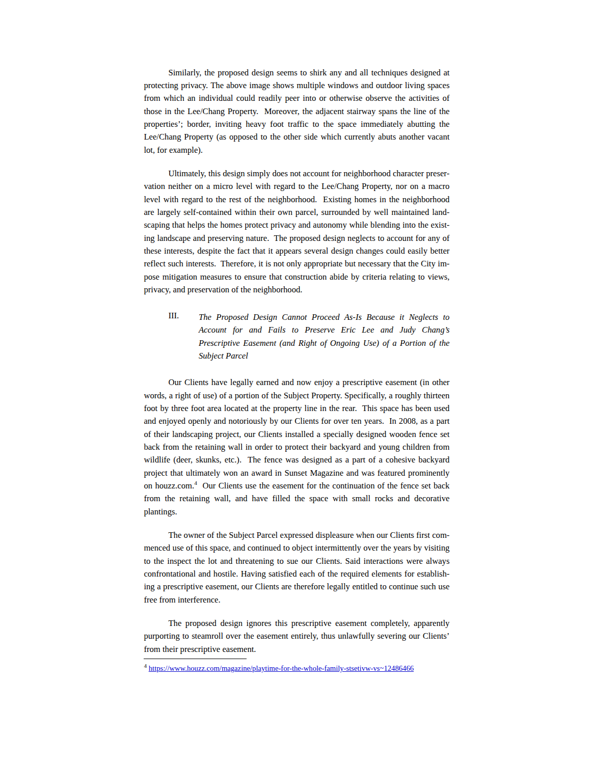Similarly, the proposed design seems to shirk any and all techniques designed at protecting privacy. The above image shows multiple windows and outdoor living spaces from which an individual could readily peer into or otherwise observe the activities of those in the Lee/Chang Property. Moreover, the adjacent stairway spans the line of the properties’; border, inviting heavy foot traffic to the space immediately abutting the Lee/Chang Property (as opposed to the other side which currently abuts another vacant lot, for example).
Ultimately, this design simply does not account for neighborhood character preservation neither on a micro level with regard to the Lee/Chang Property, nor on a macro level with regard to the rest of the neighborhood. Existing homes in the neighborhood are largely self-contained within their own parcel, surrounded by well maintained landscaping that helps the homes protect privacy and autonomy while blending into the existing landscape and preserving nature. The proposed design neglects to account for any of these interests, despite the fact that it appears several design changes could easily better reflect such interests. Therefore, it is not only appropriate but necessary that the City impose mitigation measures to ensure that construction abide by criteria relating to views, privacy, and preservation of the neighborhood.
III.
The Proposed Design Cannot Proceed As-Is Because it Neglects to Account for and Fails to Preserve Eric Lee and Judy Chang’s Prescriptive Easement (and Right of Ongoing Use) of a Portion of the Subject Parcel
Our Clients have legally earned and now enjoy a prescriptive easement (in other words, a right of use) of a portion of the Subject Property. Specifically, a roughly thirteen foot by three foot area located at the property line in the rear. This space has been used and enjoyed openly and notoriously by our Clients for over ten years. In 2008, as a part of their landscaping project, our Clients installed a specially designed wooden fence set back from the retaining wall in order to protect their backyard and young children from wildlife (deer, skunks, etc.). The fence was designed as a part of a cohesive backyard project that ultimately won an award in Sunset Magazine and was featured prominently on houzz.com.4 Our Clients use the easement for the continuation of the fence set back from the retaining wall, and have filled the space with small rocks and decorative plantings.
The owner of the Subject Parcel expressed displeasure when our Clients first commenced use of this space, and continued to object intermittently over the years by visiting to the inspect the lot and threatening to sue our Clients. Said interactions were always confrontational and hostile. Having satisfied each of the required elements for establishing a prescriptive easement, our Clients are therefore legally entitled to continue such use free from interference.
The proposed design ignores this prescriptive easement completely, apparently purporting to steamroll over the easement entirely, thus unlawfully severing our Clients’ from their prescriptive easement.
4 https://www.houzz.com/magazine/playtime-for-the-whole-family-stsetivw-vs~12486466